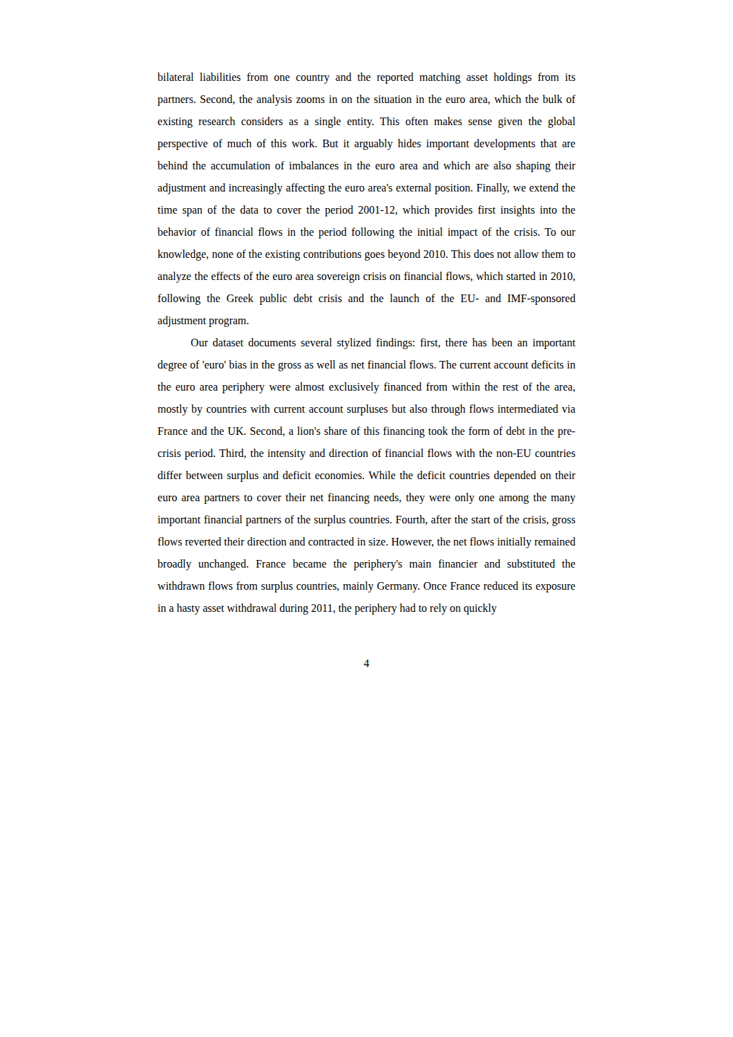bilateral liabilities from one country and the reported matching asset holdings from its partners. Second, the analysis zooms in on the situation in the euro area, which the bulk of existing research considers as a single entity. This often makes sense given the global perspective of much of this work. But it arguably hides important developments that are behind the accumulation of imbalances in the euro area and which are also shaping their adjustment and increasingly affecting the euro area's external position. Finally, we extend the time span of the data to cover the period 2001-12, which provides first insights into the behavior of financial flows in the period following the initial impact of the crisis. To our knowledge, none of the existing contributions goes beyond 2010. This does not allow them to analyze the effects of the euro area sovereign crisis on financial flows, which started in 2010, following the Greek public debt crisis and the launch of the EU- and IMF-sponsored adjustment program.
Our dataset documents several stylized findings: first, there has been an important degree of 'euro' bias in the gross as well as net financial flows. The current account deficits in the euro area periphery were almost exclusively financed from within the rest of the area, mostly by countries with current account surpluses but also through flows intermediated via France and the UK. Second, a lion's share of this financing took the form of debt in the pre-crisis period. Third, the intensity and direction of financial flows with the non-EU countries differ between surplus and deficit economies. While the deficit countries depended on their euro area partners to cover their net financing needs, they were only one among the many important financial partners of the surplus countries. Fourth, after the start of the crisis, gross flows reverted their direction and contracted in size. However, the net flows initially remained broadly unchanged. France became the periphery's main financier and substituted the withdrawn flows from surplus countries, mainly Germany. Once France reduced its exposure in a hasty asset withdrawal during 2011, the periphery had to rely on quickly
4